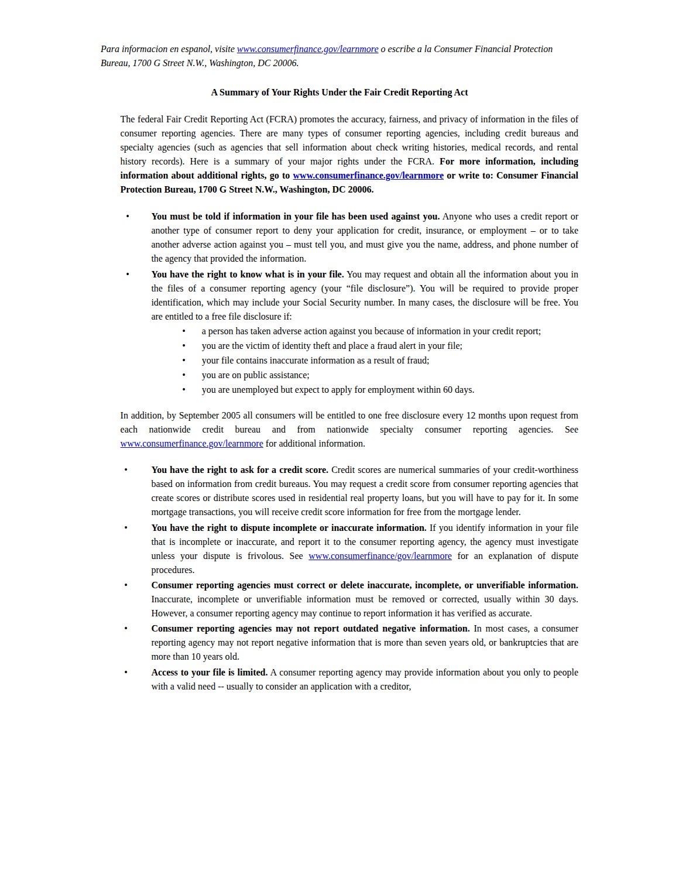Para informacion en espanol, visite www.consumerfinance.gov/learnmore o escribe a la Consumer Financial Protection Bureau, 1700 G Street N.W., Washington, DC 20006.
A Summary of Your Rights Under the Fair Credit Reporting Act
The federal Fair Credit Reporting Act (FCRA) promotes the accuracy, fairness, and privacy of information in the files of consumer reporting agencies. There are many types of consumer reporting agencies, including credit bureaus and specialty agencies (such as agencies that sell information about check writing histories, medical records, and rental history records). Here is a summary of your major rights under the FCRA. For more information, including information about additional rights, go to www.consumerfinance.gov/learnmore or write to: Consumer Financial Protection Bureau, 1700 G Street N.W., Washington, DC 20006.
You must be told if information in your file has been used against you. Anyone who uses a credit report or another type of consumer report to deny your application for credit, insurance, or employment – or to take another adverse action against you – must tell you, and must give you the name, address, and phone number of the agency that provided the information.
You have the right to know what is in your file. You may request and obtain all the information about you in the files of a consumer reporting agency (your “file disclosure”). You will be required to provide proper identification, which may include your Social Security number. In many cases, the disclosure will be free. You are entitled to a free file disclosure if:
a person has taken adverse action against you because of information in your credit report;
you are the victim of identity theft and place a fraud alert in your file;
your file contains inaccurate information as a result of fraud;
you are on public assistance;
you are unemployed but expect to apply for employment within 60 days.
In addition, by September 2005 all consumers will be entitled to one free disclosure every 12 months upon request from each nationwide credit bureau and from nationwide specialty consumer reporting agencies. See www.consumerfinance.gov/learnmore for additional information.
You have the right to ask for a credit score. Credit scores are numerical summaries of your credit-worthiness based on information from credit bureaus. You may request a credit score from consumer reporting agencies that create scores or distribute scores used in residential real property loans, but you will have to pay for it. In some mortgage transactions, you will receive credit score information for free from the mortgage lender.
You have the right to dispute incomplete or inaccurate information. If you identify information in your file that is incomplete or inaccurate, and report it to the consumer reporting agency, the agency must investigate unless your dispute is frivolous. See www.consumerfinance/gov/learnmore for an explanation of dispute procedures.
Consumer reporting agencies must correct or delete inaccurate, incomplete, or unverifiable information. Inaccurate, incomplete or unverifiable information must be removed or corrected, usually within 30 days. However, a consumer reporting agency may continue to report information it has verified as accurate.
Consumer reporting agencies may not report outdated negative information. In most cases, a consumer reporting agency may not report negative information that is more than seven years old, or bankruptcies that are more than 10 years old.
Access to your file is limited. A consumer reporting agency may provide information about you only to people with a valid need -- usually to consider an application with a creditor,